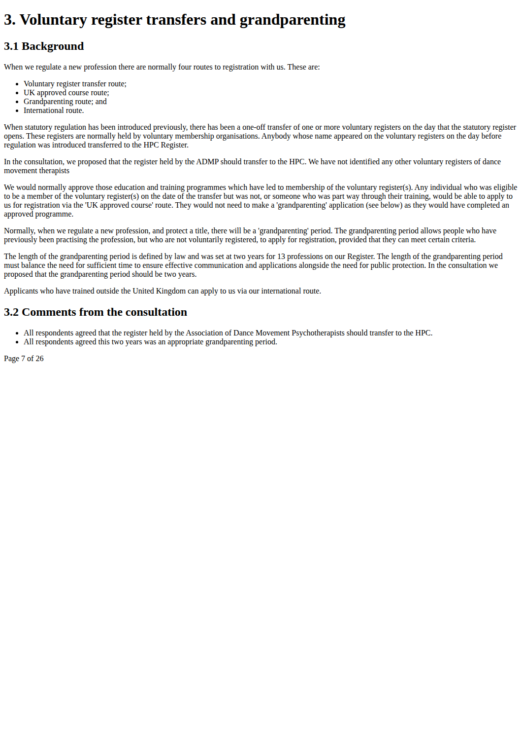3. Voluntary register transfers and grandparenting
3.1 Background
When we regulate a new profession there are normally four routes to registration with us. These are:
Voluntary register transfer route;
UK approved course route;
Grandparenting route; and
International route.
When statutory regulation has been introduced previously, there has been a one-off transfer of one or more voluntary registers on the day that the statutory register opens. These registers are normally held by voluntary membership organisations. Anybody whose name appeared on the voluntary registers on the day before regulation was introduced transferred to the HPC Register.
In the consultation, we proposed that the register held by the ADMP should transfer to the HPC. We have not identified any other voluntary registers of dance movement therapists
We would normally approve those education and training programmes which have led to membership of the voluntary register(s). Any individual who was eligible to be a member of the voluntary register(s) on the date of the transfer but was not, or someone who was part way through their training, would be able to apply to us for registration via the 'UK approved course' route. They would not need to make a 'grandparenting' application (see below) as they would have completed an approved programme.
Normally, when we regulate a new profession, and protect a title, there will be a 'grandparenting' period. The grandparenting period allows people who have previously been practising the profession, but who are not voluntarily registered, to apply for registration, provided that they can meet certain criteria.
The length of the grandparenting period is defined by law and was set at two years for 13 professions on our Register. The length of the grandparenting period must balance the need for sufficient time to ensure effective communication and applications alongside the need for public protection. In the consultation we proposed that the grandparenting period should be two years.
Applicants who have trained outside the United Kingdom can apply to us via our international route.
3.2 Comments from the consultation
All respondents agreed that the register held by the Association of Dance Movement Psychotherapists should transfer to the HPC.
All respondents agreed this two years was an appropriate grandparenting period.
Page 7 of 26